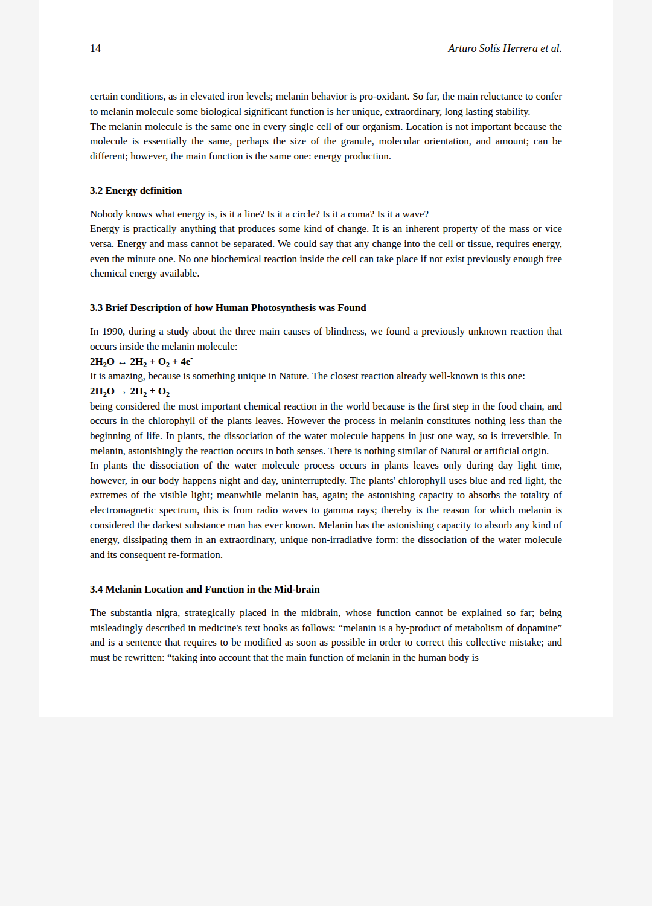14 Arturo Solís Herrera et al.
certain conditions, as in elevated iron levels; melanin behavior is pro-oxidant. So far, the main reluctance to confer to melanin molecule some biological significant function is her unique, extraordinary, long lasting stability.
The melanin molecule is the same one in every single cell of our organism. Location is not important because the molecule is essentially the same, perhaps the size of the granule, molecular orientation, and amount; can be different; however, the main function is the same one: energy production.
3.2 Energy definition
Nobody knows what energy is, is it a line? Is it a circle? Is it a coma? Is it a wave?
Energy is practically anything that produces some kind of change. It is an inherent property of the mass or vice versa. Energy and mass cannot be separated. We could say that any change into the cell or tissue, requires energy, even the minute one. No one biochemical reaction inside the cell can take place if not exist previously enough free chemical energy available.
3.3 Brief Description of how Human Photosynthesis was Found
In 1990, during a study about the three main causes of blindness, we found a previously unknown reaction that occurs inside the melanin molecule:
2H2O ↔ 2H2 + O2 + 4e-
It is amazing, because is something unique in Nature. The closest reaction already well-known is this one:
2H2O → 2H2 + O2
being considered the most important chemical reaction in the world because is the first step in the food chain, and occurs in the chlorophyll of the plants leaves. However the process in melanin constitutes nothing less than the beginning of life. In plants, the dissociation of the water molecule happens in just one way, so is irreversible. In melanin, astonishingly the reaction occurs in both senses. There is nothing similar of Natural or artificial origin.
In plants the dissociation of the water molecule process occurs in plants leaves only during day light time, however, in our body happens night and day, uninterruptedly. The plants' chlorophyll uses blue and red light, the extremes of the visible light; meanwhile melanin has, again; the astonishing capacity to absorbs the totality of electromagnetic spectrum, this is from radio waves to gamma rays; thereby is the reason for which melanin is considered the darkest substance man has ever known. Melanin has the astonishing capacity to absorb any kind of energy, dissipating them in an extraordinary, unique non-irradiative form: the dissociation of the water molecule and its consequent re-formation.
3.4 Melanin Location and Function in the Mid-brain
The substantia nigra, strategically placed in the midbrain, whose function cannot be explained so far; being misleadingly described in medicine's text books as follows: “melanin is a by-product of metabolism of dopamine” and is a sentence that requires to be modified as soon as possible in order to correct this collective mistake; and must be rewritten: “taking into account that the main function of melanin in the human body is